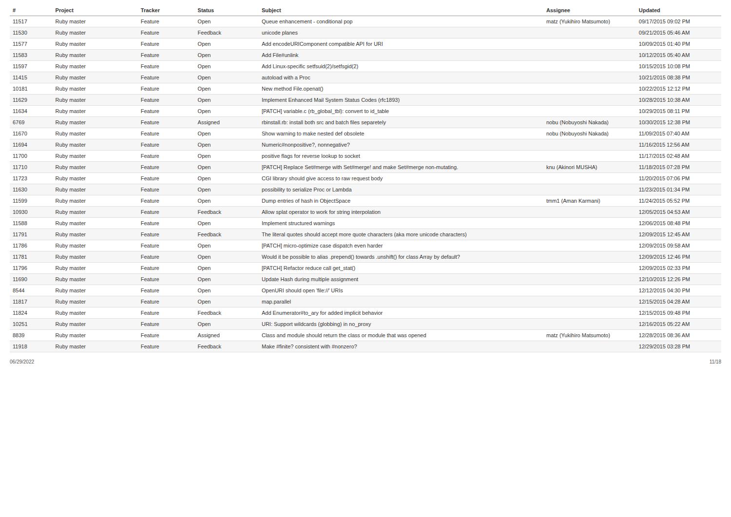| # | Project | Tracker | Status | Subject | Assignee | Updated |
| --- | --- | --- | --- | --- | --- | --- |
| 11517 | Ruby master | Feature | Open | Queue enhancement - conditional pop | matz (Yukihiro Matsumoto) | 09/17/2015 09:02 PM |
| 11530 | Ruby master | Feature | Feedback | unicode planes | | 09/21/2015 05:46 AM |
| 11577 | Ruby master | Feature | Open | Add encodeURIComponent compatible API for URI | | 10/09/2015 01:40 PM |
| 11583 | Ruby master | Feature | Open | Add File#unlink | | 10/12/2015 05:40 AM |
| 11597 | Ruby master | Feature | Open | Add Linux-specific setfsuid(2)/setfsgid(2) | | 10/15/2015 10:08 PM |
| 11415 | Ruby master | Feature | Open | autoload with a Proc | | 10/21/2015 08:38 PM |
| 10181 | Ruby master | Feature | Open | New method File.openat() | | 10/22/2015 12:12 PM |
| 11629 | Ruby master | Feature | Open | Implement Enhanced Mail System Status Codes (rfc1893) | | 10/28/2015 10:38 AM |
| 11634 | Ruby master | Feature | Open | [PATCH] variable.c (rb_global_tbl): convert to id_table | | 10/29/2015 08:11 PM |
| 6769 | Ruby master | Feature | Assigned | rbinstall.rb: install both src and batch files separetely | nobu (Nobuyoshi Nakada) | 10/30/2015 12:38 PM |
| 11670 | Ruby master | Feature | Open | Show warning to make nested def obsolete | nobu (Nobuyoshi Nakada) | 11/09/2015 07:40 AM |
| 11694 | Ruby master | Feature | Open | Numeric#nonpositive?, nonnegative? | | 11/16/2015 12:56 AM |
| 11700 | Ruby master | Feature | Open | positive flags for reverse lookup to socket | | 11/17/2015 02:48 AM |
| 11710 | Ruby master | Feature | Open | [PATCH] Replace Set#merge with Set#merge! and make Set#merge non-mutating. | knu (Akinori MUSHA) | 11/18/2015 07:28 PM |
| 11723 | Ruby master | Feature | Open | CGI library should give access to raw request body | | 11/20/2015 07:06 PM |
| 11630 | Ruby master | Feature | Open | possibility to serialize Proc or Lambda | | 11/23/2015 01:34 PM |
| 11599 | Ruby master | Feature | Open | Dump entries of hash in ObjectSpace | tmm1 (Aman Karmani) | 11/24/2015 05:52 PM |
| 10930 | Ruby master | Feature | Feedback | Allow splat operator to work for string interpolation | | 12/05/2015 04:53 AM |
| 11588 | Ruby master | Feature | Open | Implement structured warnings | | 12/06/2015 08:48 PM |
| 11791 | Ruby master | Feature | Feedback | The literal quotes should accept more quote characters (aka more unicode characters) | | 12/09/2015 12:45 AM |
| 11786 | Ruby master | Feature | Open | [PATCH] micro-optimize case dispatch even harder | | 12/09/2015 09:58 AM |
| 11781 | Ruby master | Feature | Open | Would it be possible to alias .prepend() towards .unshift() for class Array by default? | | 12/09/2015 12:46 PM |
| 11796 | Ruby master | Feature | Open | [PATCH] Refactor reduce call get_stat() | | 12/09/2015 02:33 PM |
| 11690 | Ruby master | Feature | Open | Update Hash during multiple assignment | | 12/10/2015 12:26 PM |
| 8544 | Ruby master | Feature | Open | OpenURI should open 'file://' URIs | | 12/12/2015 04:30 PM |
| 11817 | Ruby master | Feature | Open | map.parallel | | 12/15/2015 04:28 AM |
| 11824 | Ruby master | Feature | Feedback | Add Enumerator#to_ary for added implicit behavior | | 12/15/2015 09:48 PM |
| 10251 | Ruby master | Feature | Open | URI: Support wildcards (globbing) in no_proxy | | 12/16/2015 05:22 AM |
| 8839 | Ruby master | Feature | Assigned | Class and module should return the class or module that was opened | matz (Yukihiro Matsumoto) | 12/28/2015 08:36 AM |
| 11918 | Ruby master | Feature | Feedback | Make #finite? consistent with #nonzero? | | 12/29/2015 03:28 PM |
06/29/2022 11/18